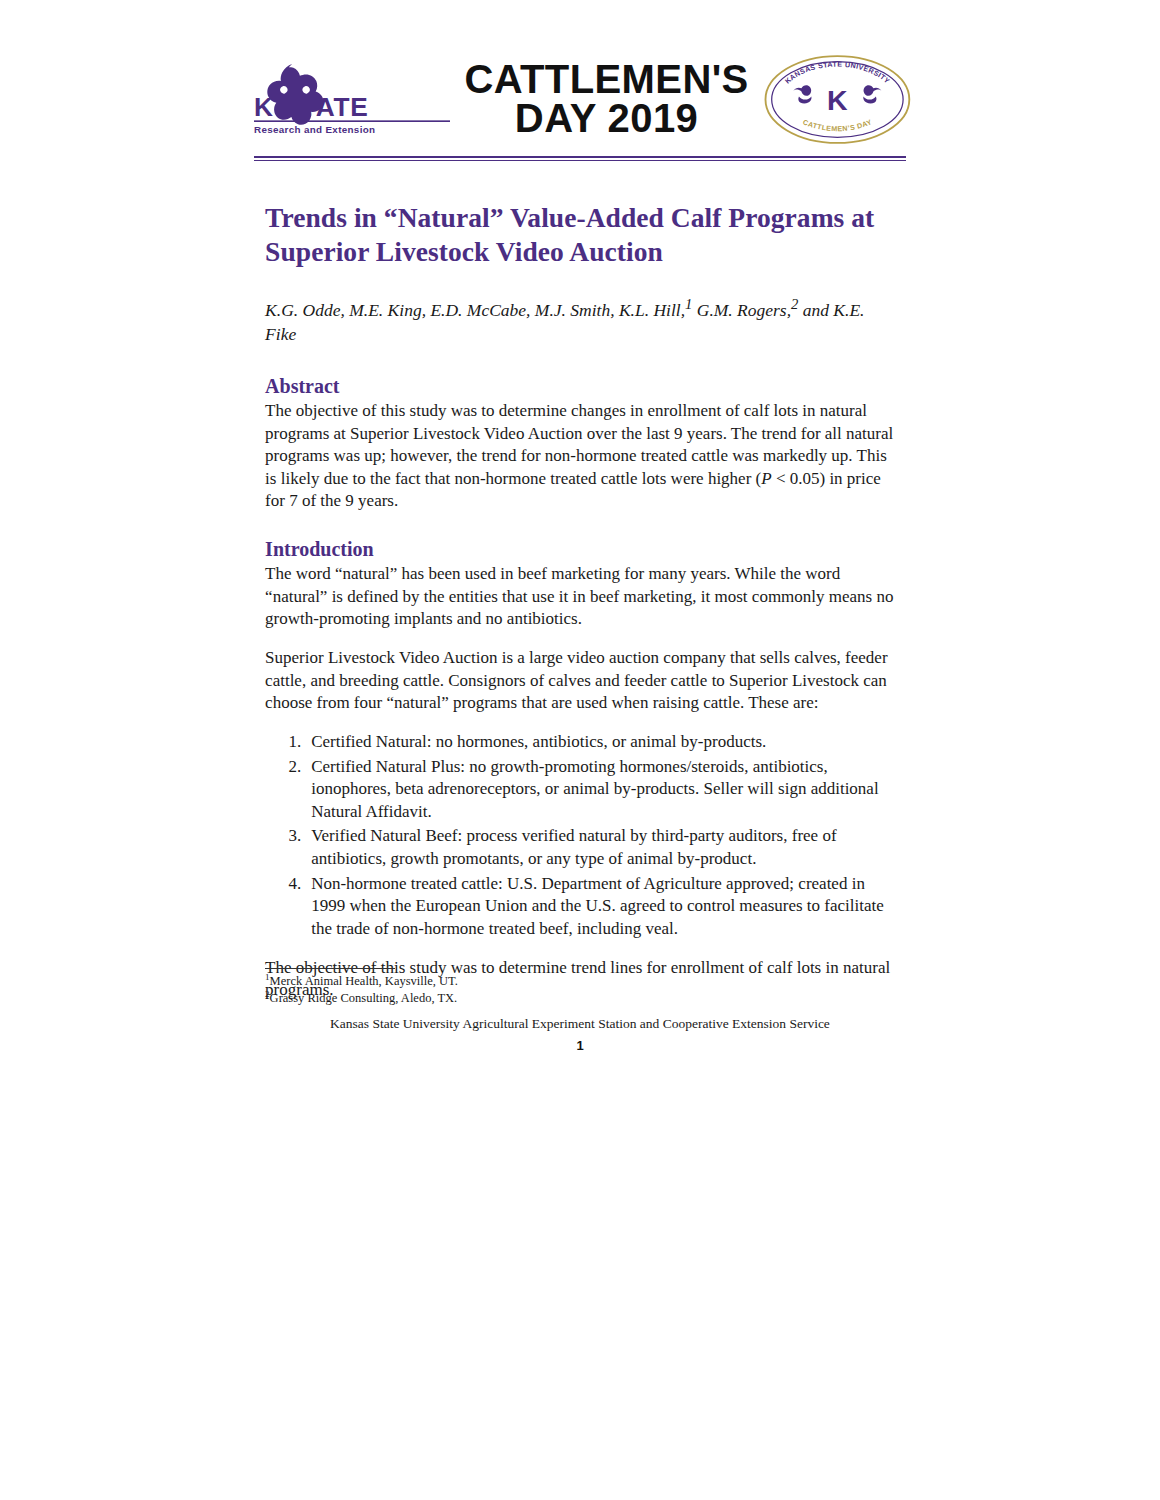K·STATE Research and Extension
Cattlemen'sDay 2019
KANSAS STATE UNIVERSITY CATTLEMEN’S DAY K
Trends in “Natural” Value-Added Calf Programs at Superior Livestock Video Auction
K.G. Odde, M.E. King, E.D. McCabe, M.J. Smith, K.L. Hill,1 G.M. Rogers,2 and K.E. Fike
Abstract
The objective of this study was to determine changes in enrollment of calf lots in natural programs at Superior Livestock Video Auction over the last 9 years. The trend for all natural programs was up; however, the trend for non-hormone treated cattle was markedly up. This is likely due to the fact that non-hormone treated cattle lots were higher (P < 0.05) in price for 7 of the 9 years.
Introduction
The word “natural” has been used in beef marketing for many years. While the word “natural” is defined by the entities that use it in beef marketing, it most commonly means no growth-promoting implants and no antibiotics.
Superior Livestock Video Auction is a large video auction company that sells calves, feeder cattle, and breeding cattle. Consignors of calves and feeder cattle to Superior Livestock can choose from four “natural” programs that are used when raising cattle. These are:
Certified Natural: no hormones, antibiotics, or animal by-products.
Certified Natural Plus: no growth-promoting hormones/steroids, antibiotics, ionophores, beta adrenoreceptors, or animal by-products. Seller will sign additional Natural Affidavit.
Verified Natural Beef: process verified natural by third-party auditors, free of antibiotics, growth promotants, or any type of animal by-product.
Non-hormone treated cattle: U.S. Department of Agriculture approved; created in 1999 when the European Union and the U.S. agreed to control measures to facilitate the trade of non-hormone treated beef, including veal.
The objective of this study was to determine trend lines for enrollment of calf lots in natural programs.
1Merck Animal Health, Kaysville, UT.
2Grassy Ridge Consulting, Aledo, TX.
Kansas State University Agricultural Experiment Station and Cooperative Extension Service
1